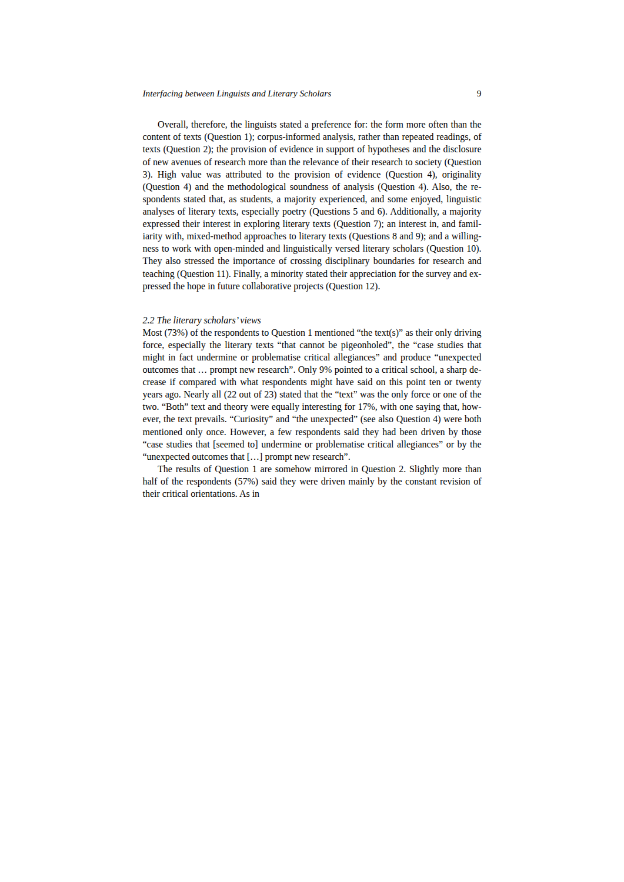Interfacing between Linguists and Literary Scholars 9
Overall, therefore, the linguists stated a preference for: the form more often than the content of texts (Question 1); corpus-informed analysis, rather than repeated readings, of texts (Question 2); the provision of evidence in support of hypotheses and the disclosure of new avenues of research more than the relevance of their research to society (Question 3). High value was attributed to the provision of evidence (Question 4), originality (Question 4) and the methodological soundness of analysis (Question 4). Also, the respondents stated that, as students, a majority experienced, and some enjoyed, linguistic analyses of literary texts, especially poetry (Questions 5 and 6). Additionally, a majority expressed their interest in exploring literary texts (Question 7); an interest in, and familiarity with, mixed-method approaches to literary texts (Questions 8 and 9); and a willingness to work with open-minded and linguistically versed literary scholars (Question 10). They also stressed the importance of crossing disciplinary boundaries for research and teaching (Question 11). Finally, a minority stated their appreciation for the survey and expressed the hope in future collaborative projects (Question 12).
2.2 The literary scholars’ views
Most (73%) of the respondents to Question 1 mentioned “the text(s)” as their only driving force, especially the literary texts “that cannot be pigeonholed”, the “case studies that might in fact undermine or problematise critical allegiances” and produce “unexpected outcomes that … prompt new research”. Only 9% pointed to a critical school, a sharp decrease if compared with what respondents might have said on this point ten or twenty years ago. Nearly all (22 out of 23) stated that the “text” was the only force or one of the two. “Both” text and theory were equally interesting for 17%, with one saying that, however, the text prevails. “Curiosity” and “the unexpected” (see also Question 4) were both mentioned only once. However, a few respondents said they had been driven by those “case studies that [seemed to] undermine or problematise critical allegiances” or by the “unexpected outcomes that […] prompt new research”.
The results of Question 1 are somehow mirrored in Question 2. Slightly more than half of the respondents (57%) said they were driven mainly by the constant revision of their critical orientations. As in